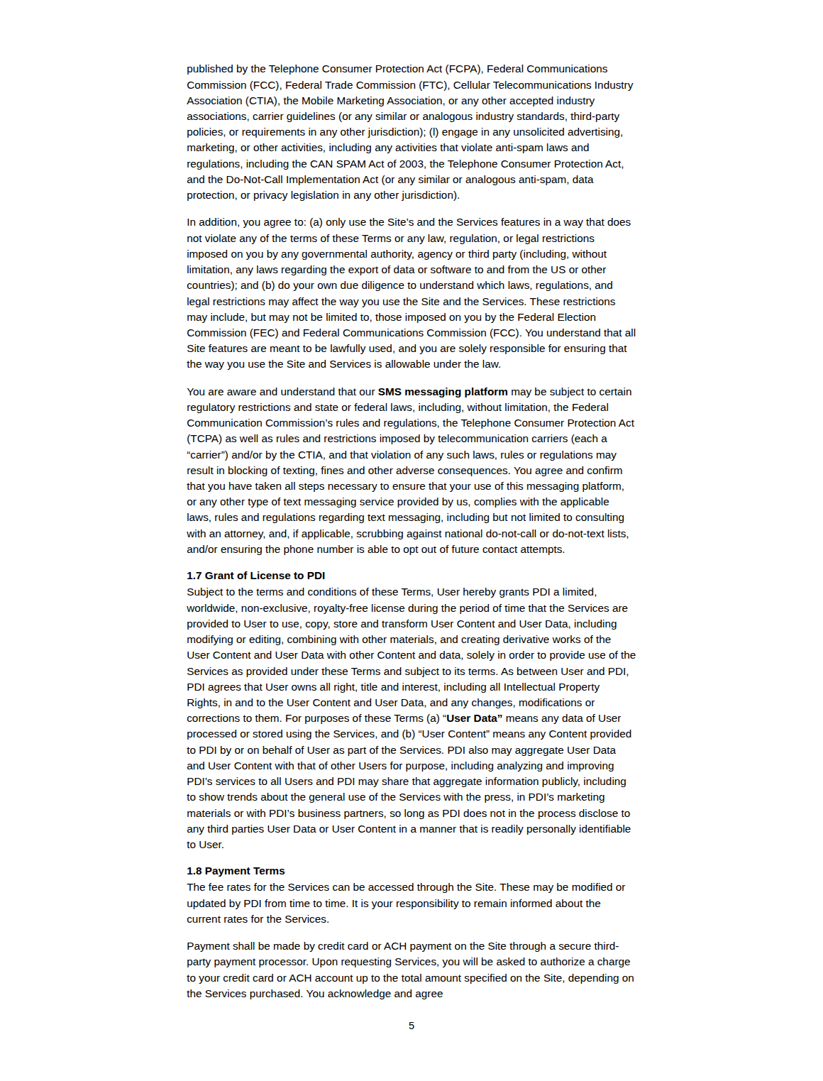published by the Telephone Consumer Protection Act (FCPA), Federal Communications Commission (FCC), Federal Trade Commission (FTC), Cellular Telecommunications Industry Association (CTIA), the Mobile Marketing Association, or any other accepted industry associations, carrier guidelines (or any similar or analogous industry standards, third-party policies, or requirements in any other jurisdiction); (l) engage in any unsolicited advertising, marketing, or other activities, including any activities that violate anti-spam laws and regulations, including the CAN SPAM Act of 2003, the Telephone Consumer Protection Act, and the Do-Not-Call Implementation Act (or any similar or analogous anti-spam, data protection, or privacy legislation in any other jurisdiction).
In addition, you agree to: (a) only use the Site’s and the Services features in a way that does not violate any of the terms of these Terms or any law, regulation, or legal restrictions imposed on you by any governmental authority, agency or third party (including, without limitation, any laws regarding the export of data or software to and from the US or other countries); and (b) do your own due diligence to understand which laws, regulations, and legal restrictions may affect the way you use the Site and the Services. These restrictions may include, but may not be limited to, those imposed on you by the Federal Election Commission (FEC) and Federal Communications Commission (FCC). You understand that all Site features are meant to be lawfully used, and you are solely responsible for ensuring that the way you use the Site and Services is allowable under the law.
You are aware and understand that our SMS messaging platform may be subject to certain regulatory restrictions and state or federal laws, including, without limitation, the Federal Communication Commission’s rules and regulations, the Telephone Consumer Protection Act (TCPA) as well as rules and restrictions imposed by telecommunication carriers (each a “carrier”) and/or by the CTIA, and that violation of any such laws, rules or regulations may result in blocking of texting, fines and other adverse consequences. You agree and confirm that you have taken all steps necessary to ensure that your use of this messaging platform, or any other type of text messaging service provided by us, complies with the applicable laws, rules and regulations regarding text messaging, including but not limited to consulting with an attorney, and, if applicable, scrubbing against national do-not-call or do-not-text lists, and/or ensuring the phone number is able to opt out of future contact attempts.
1.7 Grant of License to PDI
Subject to the terms and conditions of these Terms, User hereby grants PDI a limited, worldwide, non-exclusive, royalty-free license during the period of time that the Services are provided to User to use, copy, store and transform User Content and User Data, including modifying or editing, combining with other materials, and creating derivative works of the User Content and User Data with other Content and data, solely in order to provide use of the Services as provided under these Terms and subject to its terms. As between User and PDI, PDI agrees that User owns all right, title and interest, including all Intellectual Property Rights, in and to the User Content and User Data, and any changes, modifications or corrections to them. For purposes of these Terms (a) “User Data” means any data of User processed or stored using the Services, and (b) “User Content” means any Content provided to PDI by or on behalf of User as part of the Services. PDI also may aggregate User Data and User Content with that of other Users for purpose, including analyzing and improving PDI’s services to all Users and PDI may share that aggregate information publicly, including to show trends about the general use of the Services with the press, in PDI’s marketing materials or with PDI’s business partners, so long as PDI does not in the process disclose to any third parties User Data or User Content in a manner that is readily personally identifiable to User.
1.8 Payment Terms
The fee rates for the Services can be accessed through the Site. These may be modified or updated by PDI from time to time. It is your responsibility to remain informed about the current rates for the Services.
Payment shall be made by credit card or ACH payment on the Site through a secure third-party payment processor. Upon requesting Services, you will be asked to authorize a charge to your credit card or ACH account up to the total amount specified on the Site, depending on the Services purchased. You acknowledge and agree
5